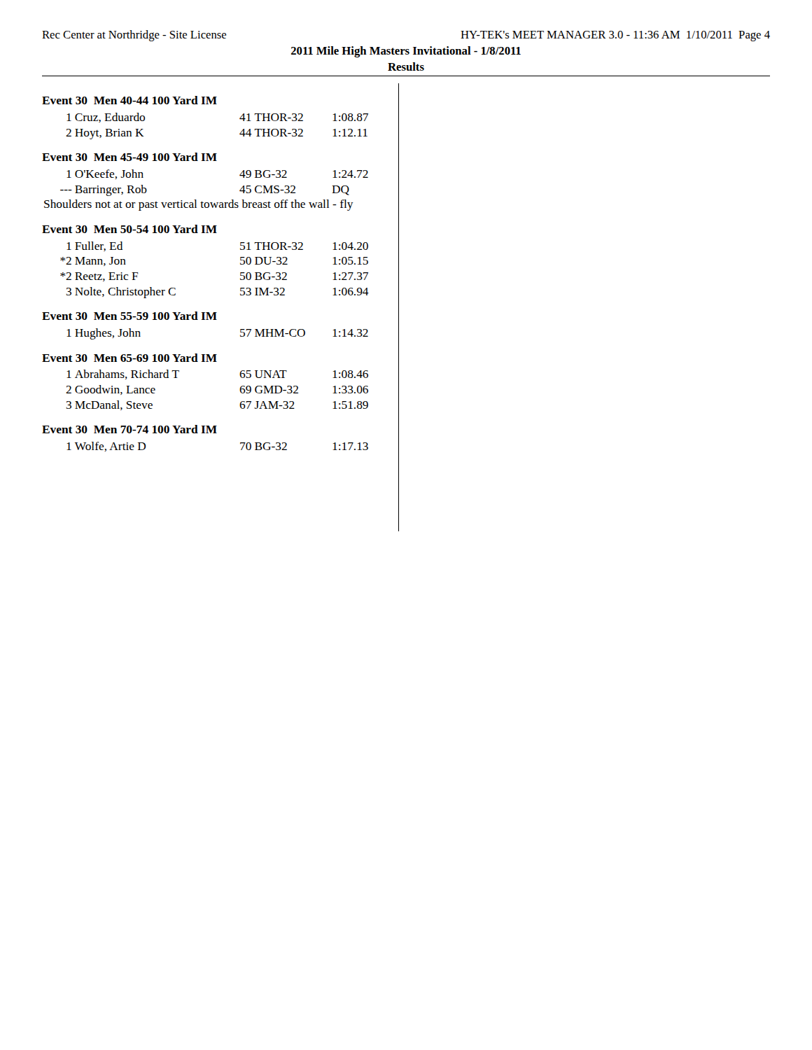Rec Center at Northridge - Site License
HY-TEK's MEET MANAGER 3.0 - 11:36 AM 1/10/2011 Page 4
2011 Mile High Masters Invitational - 1/8/2011
Results
Event 30 Men 40-44 100 Yard IM
| 1 | Cruz, Eduardo | 41 | THOR-32 | 1:08.87 |
| 2 | Hoyt, Brian K | 44 | THOR-32 | 1:12.11 |
Event 30 Men 45-49 100 Yard IM
| 1 | O'Keefe, John | 49 | BG-32 | 1:24.72 |
| --- | Barringer, Rob | 45 | CMS-32 | DQ |
| Shoulders not at or past vertical towards breast off the wall - fly |
Event 30 Men 50-54 100 Yard IM
| 1 | Fuller, Ed | 51 | THOR-32 | 1:04.20 |
| *2 | Mann, Jon | 50 | DU-32 | 1:05.15 |
| *2 | Reetz, Eric F | 50 | BG-32 | 1:27.37 |
| 3 | Nolte, Christopher C | 53 | IM-32 | 1:06.94 |
Event 30 Men 55-59 100 Yard IM
| 1 | Hughes, John | 57 | MHM-CO | 1:14.32 |
Event 30 Men 65-69 100 Yard IM
| 1 | Abrahams, Richard T | 65 | UNAT | 1:08.46 |
| 2 | Goodwin, Lance | 69 | GMD-32 | 1:33.06 |
| 3 | McDanal, Steve | 67 | JAM-32 | 1:51.89 |
Event 30 Men 70-74 100 Yard IM
| 1 | Wolfe, Artie D | 70 | BG-32 | 1:17.13 |